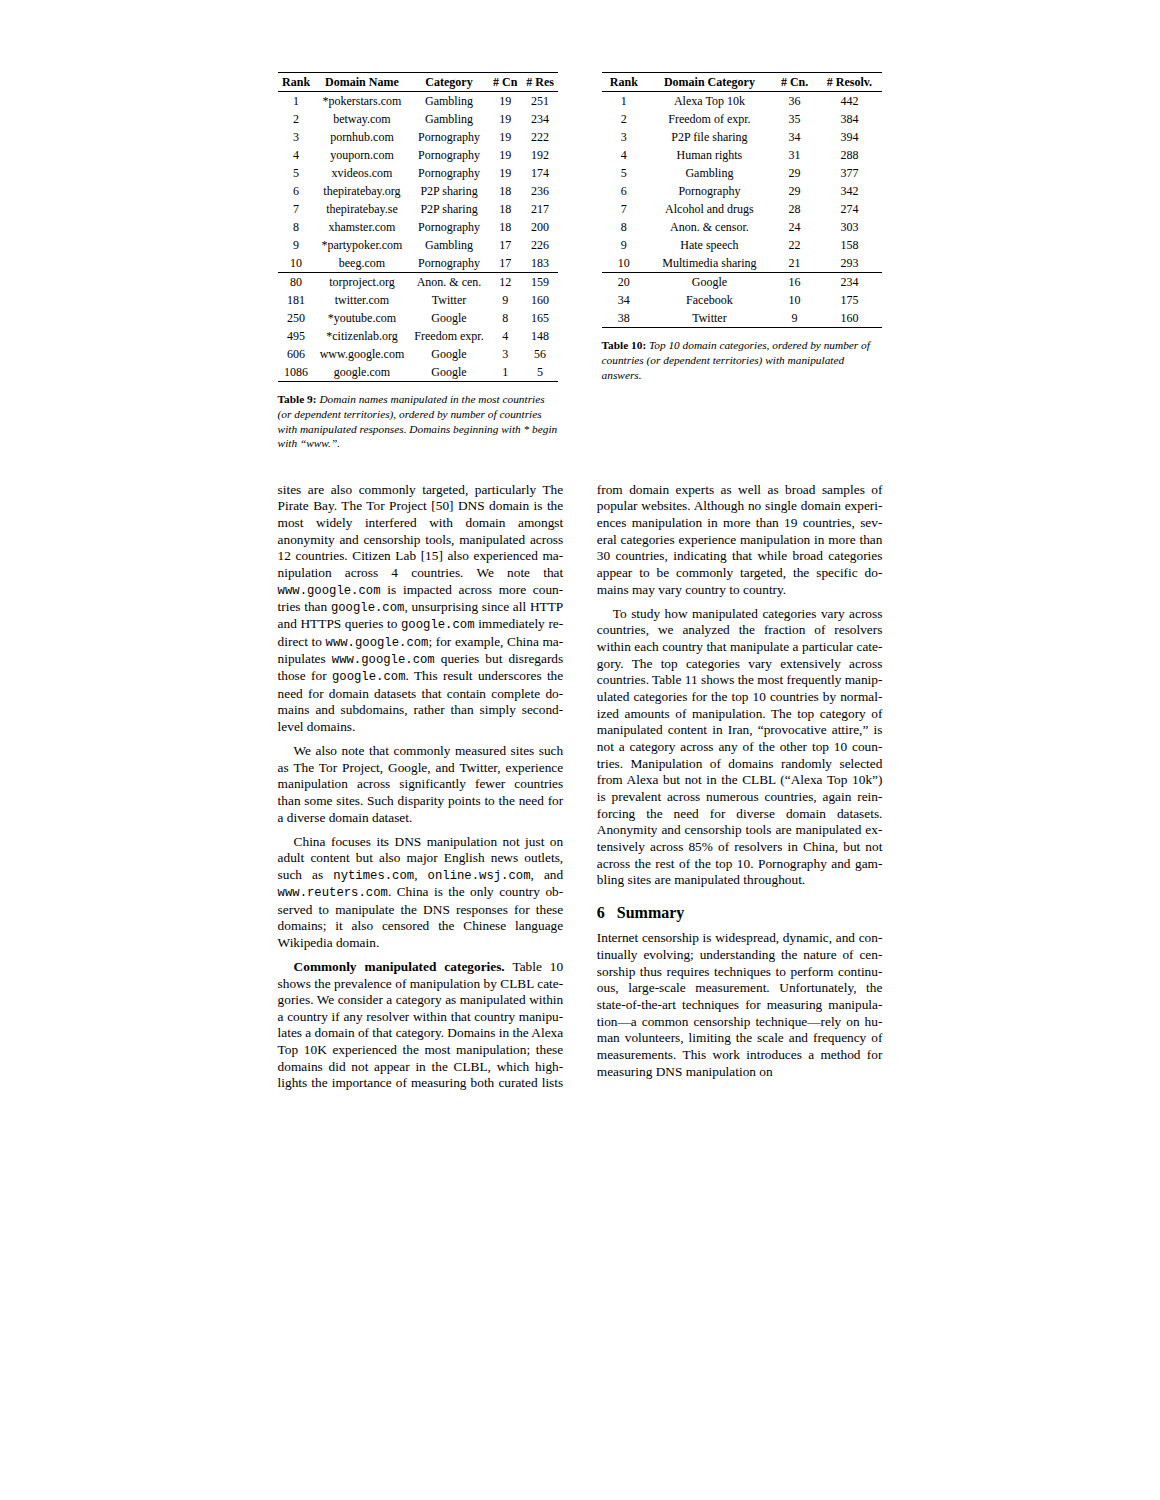Table 9: Domain names manipulated in the most countries (or dependent territories), ordered by number of countries with manipulated responses. Domains beginning with * begin with “www.”.
| Rank | Domain Name | Category | # Cn | # Res |
| --- | --- | --- | --- | --- |
| 1 | *pokerstars.com | Gambling | 19 | 251 |
| 2 | betway.com | Gambling | 19 | 234 |
| 3 | pornhub.com | Pornography | 19 | 222 |
| 4 | youporn.com | Pornography | 19 | 192 |
| 5 | xvideos.com | Pornography | 19 | 174 |
| 6 | thepiratebay.org | P2P sharing | 18 | 236 |
| 7 | thepiratebay.se | P2P sharing | 18 | 217 |
| 8 | xhamster.com | Pornography | 18 | 200 |
| 9 | *partypoker.com | Gambling | 17 | 226 |
| 10 | beeg.com | Pornography | 17 | 183 |
| 80 | torproject.org | Anon. & cen. | 12 | 159 |
| 181 | twitter.com | Twitter | 9 | 160 |
| 250 | *youtube.com | Google | 8 | 165 |
| 495 | *citizenlab.org | Freedom expr. | 4 | 148 |
| 606 | www.google.com | Google | 3 | 56 |
| 1086 | google.com | Google | 1 | 5 |
Table 10: Top 10 domain categories, ordered by number of countries (or dependent territories) with manipulated answers.
| Rank | Domain Category | # Cn. | # Resolv. |
| --- | --- | --- | --- |
| 1 | Alexa Top 10k | 36 | 442 |
| 2 | Freedom of expr. | 35 | 384 |
| 3 | P2P file sharing | 34 | 394 |
| 4 | Human rights | 31 | 288 |
| 5 | Gambling | 29 | 377 |
| 6 | Pornography | 29 | 342 |
| 7 | Alcohol and drugs | 28 | 274 |
| 8 | Anon. & censor. | 24 | 303 |
| 9 | Hate speech | 22 | 158 |
| 10 | Multimedia sharing | 21 | 293 |
| 20 | Google | 16 | 234 |
| 34 | Facebook | 10 | 175 |
| 38 | Twitter | 9 | 160 |
sites are also commonly targeted, particularly The Pirate Bay. The Tor Project [50] DNS domain is the most widely interfered with domain amongst anonymity and censorship tools, manipulated across 12 countries. Citizen Lab [15] also experienced manipulation across 4 countries. We note that www.google.com is impacted across more countries than google.com, unsurprising since all HTTP and HTTPS queries to google.com immediately redirect to www.google.com; for example, China manipulates www.google.com queries but disregards those for google.com. This result underscores the need for domain datasets that contain complete domains and subdomains, rather than simply second-level domains.
We also note that commonly measured sites such as The Tor Project, Google, and Twitter, experience manipulation across significantly fewer countries than some sites. Such disparity points to the need for a diverse domain dataset.
China focuses its DNS manipulation not just on adult content but also major English news outlets, such as nytimes.com, online.wsj.com, and www.reuters.com. China is the only country observed to manipulate the DNS responses for these domains; it also censored the Chinese language Wikipedia domain.
Commonly manipulated categories. Table 10 shows the prevalence of manipulation by CLBL categories. We consider a category as manipulated within a country if any resolver within that country manipulates a domain of that category. Domains in the Alexa Top 10K experienced the most manipulation; these domains did not appear in the CLBL, which highlights the importance of measuring both curated lists from domain experts as well as broad samples of popular websites. Although no single domain experiences manipulation in more than 19 countries, several categories experience manipulation in more than 30 countries, indicating that while broad categories appear to be commonly targeted, the specific domains may vary country to country.
To study how manipulated categories vary across countries, we analyzed the fraction of resolvers within each country that manipulate a particular category. The top categories vary extensively across countries. Table 11 shows the most frequently manipulated categories for the top 10 countries by normalized amounts of manipulation. The top category of manipulated content in Iran, “provocative attire,” is not a category across any of the other top 10 countries. Manipulation of domains randomly selected from Alexa but not in the CLBL (“Alexa Top 10k”) is prevalent across numerous countries, again reinforcing the need for diverse domain datasets. Anonymity and censorship tools are manipulated extensively across 85% of resolvers in China, but not across the rest of the top 10. Pornography and gambling sites are manipulated throughout.
6 Summary
Internet censorship is widespread, dynamic, and continually evolving; understanding the nature of censorship thus requires techniques to perform continuous, large-scale measurement. Unfortunately, the state-of-the-art techniques for measuring manipulation—a common censorship technique—rely on human volunteers, limiting the scale and frequency of measurements. This work introduces a method for measuring DNS manipulation on